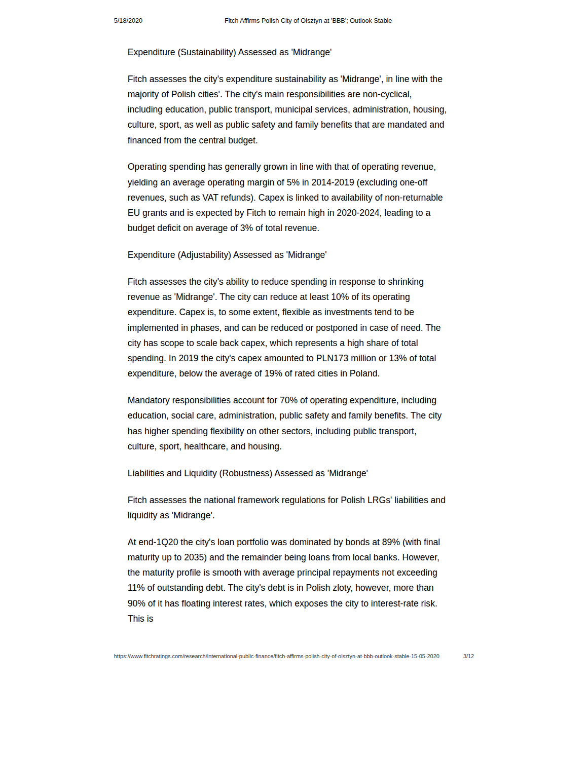5/18/2020 Fitch Affirms Polish City of Olsztyn at 'BBB'; Outlook Stable
Expenditure (Sustainability) Assessed as 'Midrange'
Fitch assesses the city's expenditure sustainability as 'Midrange', in line with the majority of Polish cities'. The city's main responsibilities are non-cyclical, including education, public transport, municipal services, administration, housing, culture, sport, as well as public safety and family benefits that are mandated and financed from the central budget.
Operating spending has generally grown in line with that of operating revenue, yielding an average operating margin of 5% in 2014-2019 (excluding one-off revenues, such as VAT refunds). Capex is linked to availability of non-returnable EU grants and is expected by Fitch to remain high in 2020-2024, leading to a budget deficit on average of 3% of total revenue.
Expenditure (Adjustability) Assessed as 'Midrange'
Fitch assesses the city's ability to reduce spending in response to shrinking revenue as 'Midrange'. The city can reduce at least 10% of its operating expenditure. Capex is, to some extent, flexible as investments tend to be implemented in phases, and can be reduced or postponed in case of need. The city has scope to scale back capex, which represents a high share of total spending. In 2019 the city's capex amounted to PLN173 million or 13% of total expenditure, below the average of 19% of rated cities in Poland.
Mandatory responsibilities account for 70% of operating expenditure, including education, social care, administration, public safety and family benefits. The city has higher spending flexibility on other sectors, including public transport, culture, sport, healthcare, and housing.
Liabilities and Liquidity (Robustness) Assessed as 'Midrange'
Fitch assesses the national framework regulations for Polish LRGs' liabilities and liquidity as 'Midrange'.
At end-1Q20 the city's loan portfolio was dominated by bonds at 89% (with final maturity up to 2035) and the remainder being loans from local banks. However, the maturity profile is smooth with average principal repayments not exceeding 11% of outstanding debt. The city's debt is in Polish zloty, however, more than 90% of it has floating interest rates, which exposes the city to interest-rate risk. This is
https://www.fitchratings.com/research/international-public-finance/fitch-affirms-polish-city-of-olsztyn-at-bbb-outlook-stable-15-05-2020 3/12